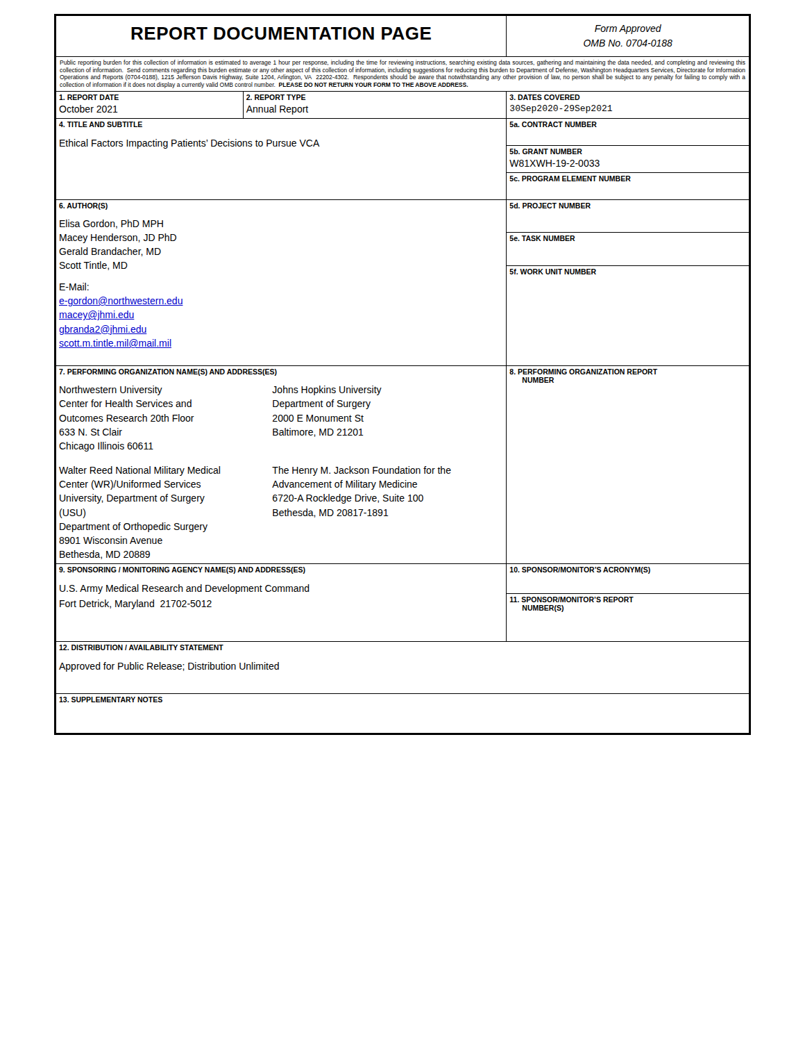| REPORT DOCUMENTATION PAGE | Form Approved OMB No. 0704-0188 |
| Public reporting burden for this collection of information is estimated to average 1 hour per response, including the time for reviewing instructions, searching existing data sources, gathering and maintaining the data needed, and completing and reviewing this collection of information. Send comments regarding this burden estimate or any other aspect of this collection of information, including suggestions for reducing this burden to Department of Defense, Washington Headquarters Services, Directorate for Information Operations and Reports (0704-0188), 1215 Jefferson Davis Highway, Suite 1204, Arlington, VA 22202-4302. Respondents should be aware that notwithstanding any other provision of law, no person shall be subject to any penalty for failing to comply with a collection of information if it does not display a currently valid OMB control number. PLEASE DO NOT RETURN YOUR FORM TO THE ABOVE ADDRESS. |
| 1. REPORT DATE October 2021 | 2. REPORT TYPE Annual Report | 3. DATES COVERED 30Sep2020-29Sep2021 |
| 4. TITLE AND SUBTITLE Ethical Factors Impacting Patients’ Decisions to Pursue VCA | 5a. CONTRACT NUMBER |
| 5b. GRANT NUMBER W81XWH-19-2-0033 |
| 5c. PROGRAM ELEMENT NUMBER |
| 6. AUTHOR(S) Elisa Gordon, PhD MPH Macey Henderson, JD PhD Gerald Brandacher, MD Scott Tintle, MD E-Mail: e-gordon@northwestern.edu macey@jhmi.edu gbranda2@jhmi.edu scott.m.tintle.mil@mail.mil | 5d. PROJECT NUMBER |
| 5e. TASK NUMBER |
| 5f. WORK UNIT NUMBER |
| 7. PERFORMING ORGANIZATION NAME(S) AND ADDRESS(ES) / Northwestern University Center for Health Services and Outcomes Research 20th Floor 633 N. St Clair Chicago Illinois 60611 / Johns Hopkins University Department of Surgery 2000 E Monument St Baltimore, MD 21201 / / Walter Reed National Military Medical Center (WR)/Uniformed Services University, Department of Surgery (USU) Department of Orthopedic Surgery 8901 Wisconsin Avenue Bethesda, MD 20889 / The Henry M. Jackson Foundation for the Advancement of Military Medicine 6720-A Rockledge Drive, Suite 100 Bethesda, MD 20817-1891 / | 8. PERFORMING ORGANIZATION REPORT NUMBER |
| 9. SPONSORING / MONITORING AGENCY NAME(S) AND ADDRESS(ES) U.S. Army Medical Research and Development Command Fort Detrick, Maryland 21702-5012 | 10. SPONSOR/MONITOR’S ACRONYM(S) |
| 11. SPONSOR/MONITOR’S REPORT NUMBER(S) |
| 12. DISTRIBUTION / AVAILABILITY STATEMENT Approved for Public Release; Distribution Unlimited |
| 13. SUPPLEMENTARY NOTES |